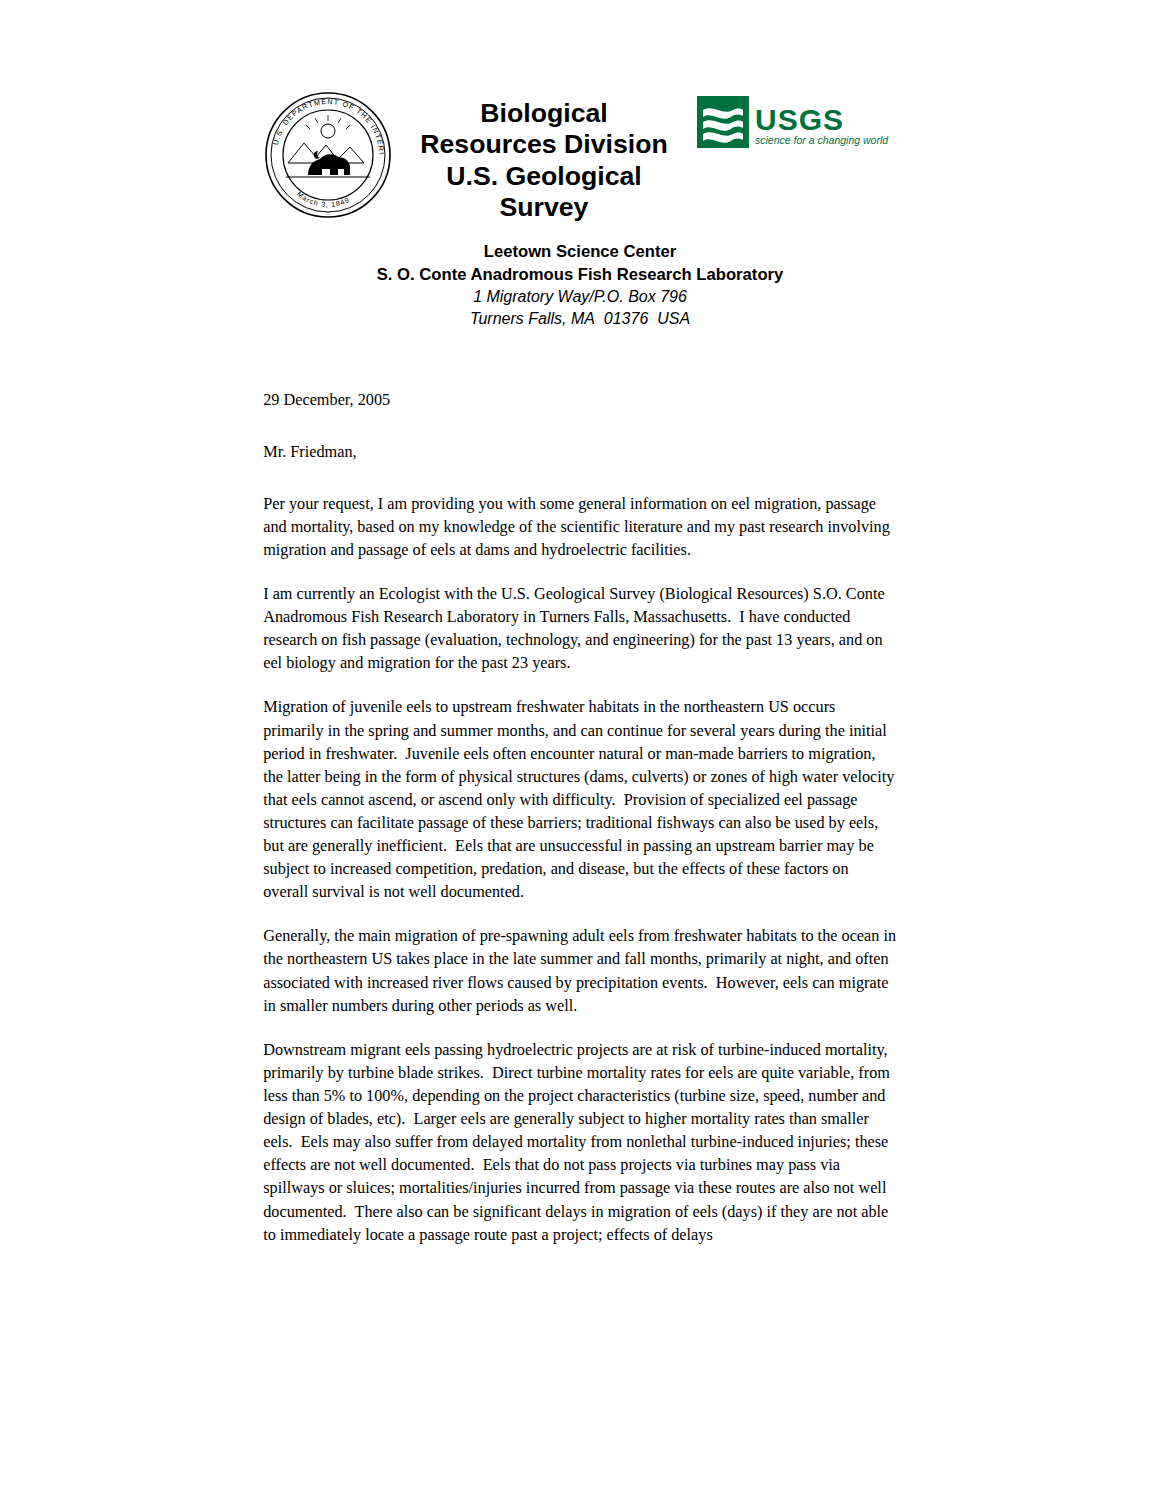U.S. DEPARTMENT OF THE INTERIOR March 3, 1849
Biological Resources Division
U.S. Geological Survey
USGS science for a changing world
Leetown Science Center
S. O. Conte Anadromous Fish Research Laboratory
1 Migratory Way/P.O. Box 796
Turners Falls, MA 01376 USA
29 December, 2005
Mr. Friedman,
Per your request, I am providing you with some general information on eel migration, passage and mortality, based on my knowledge of the scientific literature and my past research involving migration and passage of eels at dams and hydroelectric facilities.
I am currently an Ecologist with the U.S. Geological Survey (Biological Resources) S.O. Conte Anadromous Fish Research Laboratory in Turners Falls, Massachusetts. I have conducted research on fish passage (evaluation, technology, and engineering) for the past 13 years, and on eel biology and migration for the past 23 years.
Migration of juvenile eels to upstream freshwater habitats in the northeastern US occurs primarily in the spring and summer months, and can continue for several years during the initial period in freshwater. Juvenile eels often encounter natural or man-made barriers to migration, the latter being in the form of physical structures (dams, culverts) or zones of high water velocity that eels cannot ascend, or ascend only with difficulty. Provision of specialized eel passage structures can facilitate passage of these barriers; traditional fishways can also be used by eels, but are generally inefficient. Eels that are unsuccessful in passing an upstream barrier may be subject to increased competition, predation, and disease, but the effects of these factors on overall survival is not well documented.
Generally, the main migration of pre-spawning adult eels from freshwater habitats to the ocean in the northeastern US takes place in the late summer and fall months, primarily at night, and often associated with increased river flows caused by precipitation events. However, eels can migrate in smaller numbers during other periods as well.
Downstream migrant eels passing hydroelectric projects are at risk of turbine-induced mortality, primarily by turbine blade strikes. Direct turbine mortality rates for eels are quite variable, from less than 5% to 100%, depending on the project characteristics (turbine size, speed, number and design of blades, etc). Larger eels are generally subject to higher mortality rates than smaller eels. Eels may also suffer from delayed mortality from nonlethal turbine-induced injuries; these effects are not well documented. Eels that do not pass projects via turbines may pass via spillways or sluices; mortalities/injuries incurred from passage via these routes are also not well documented. There also can be significant delays in migration of eels (days) if they are not able to immediately locate a passage route past a project; effects of delays